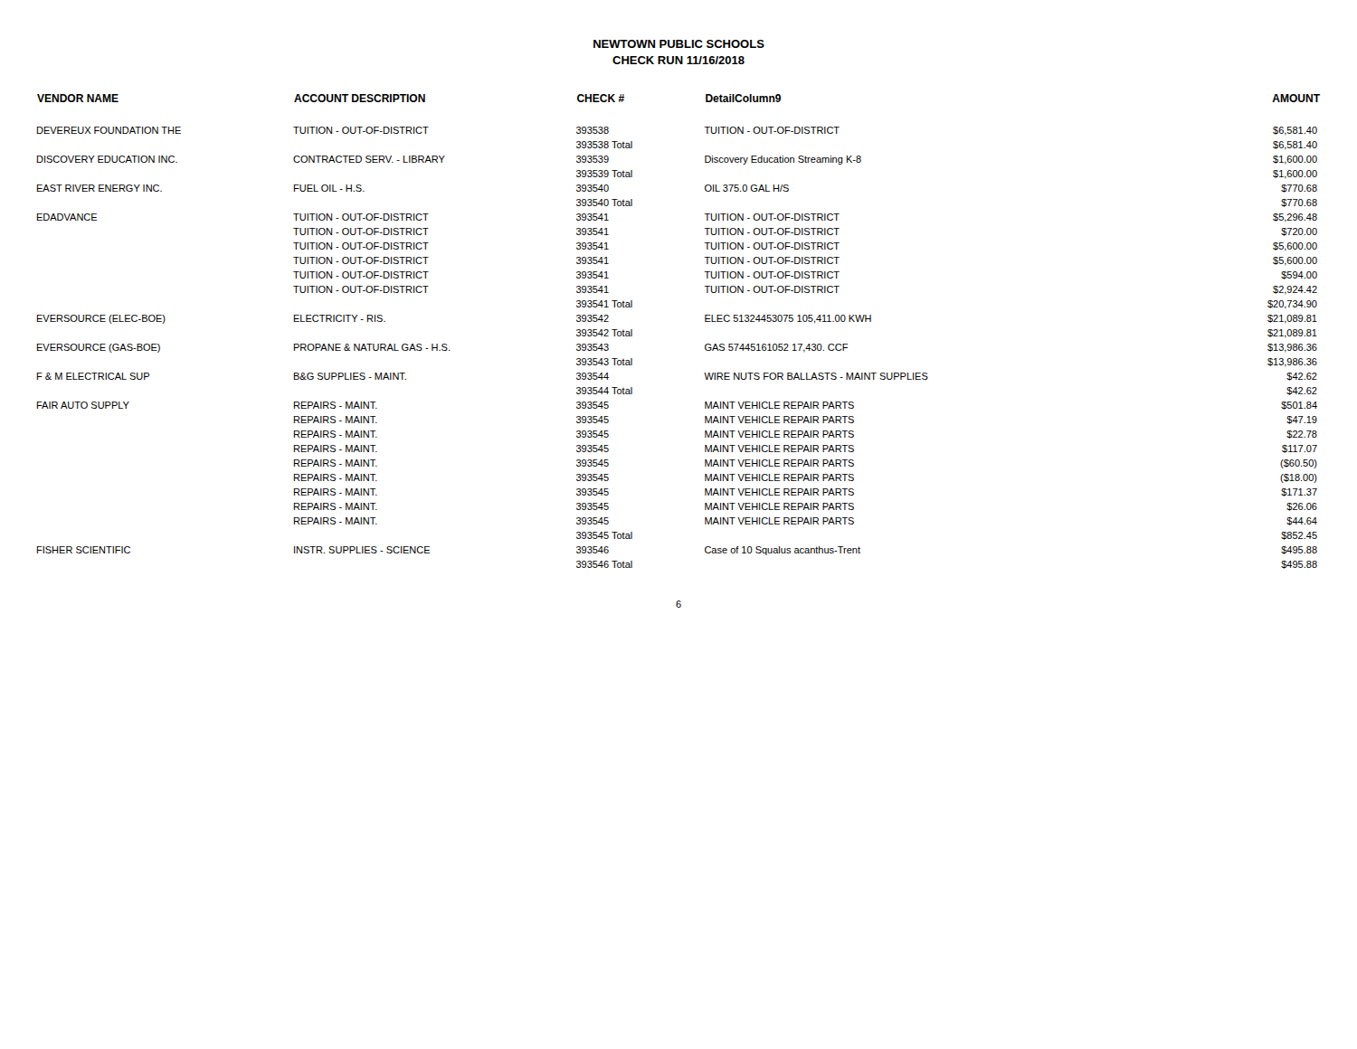NEWTOWN PUBLIC SCHOOLS
CHECK RUN 11/16/2018
| VENDOR NAME | ACCOUNT DESCRIPTION | CHECK # | DetailColumn9 | AMOUNT |
| --- | --- | --- | --- | --- |
| DEVEREUX FOUNDATION THE | TUITION - OUT-OF-DISTRICT | 393538 | TUITION - OUT-OF-DISTRICT | $6,581.40 |
| | | 393538 Total | | $6,581.40 |
| DISCOVERY EDUCATION INC. | CONTRACTED SERV. - LIBRARY | 393539 | Discovery Education Streaming K-8 | $1,600.00 |
| | | 393539 Total | | $1,600.00 |
| EAST RIVER ENERGY INC. | FUEL OIL - H.S. | 393540 | OIL 375.0 GAL H/S | $770.68 |
| | | 393540 Total | | $770.68 |
| EDADVANCE | TUITION - OUT-OF-DISTRICT | 393541 | TUITION - OUT-OF-DISTRICT | $5,296.48 |
| | TUITION - OUT-OF-DISTRICT | 393541 | TUITION - OUT-OF-DISTRICT | $720.00 |
| | TUITION - OUT-OF-DISTRICT | 393541 | TUITION - OUT-OF-DISTRICT | $5,600.00 |
| | TUITION - OUT-OF-DISTRICT | 393541 | TUITION - OUT-OF-DISTRICT | $5,600.00 |
| | TUITION - OUT-OF-DISTRICT | 393541 | TUITION - OUT-OF-DISTRICT | $594.00 |
| | TUITION - OUT-OF-DISTRICT | 393541 | TUITION - OUT-OF-DISTRICT | $2,924.42 |
| | | 393541 Total | | $20,734.90 |
| EVERSOURCE (ELEC-BOE) | ELECTRICITY - RIS. | 393542 | ELEC 51324453075 105,411.00 KWH | $21,089.81 |
| | | 393542 Total | | $21,089.81 |
| EVERSOURCE (GAS-BOE) | PROPANE & NATURAL GAS - H.S. | 393543 | GAS 57445161052 17,430. CCF | $13,986.36 |
| | | 393543 Total | | $13,986.36 |
| F & M ELECTRICAL SUP | B&G SUPPLIES - MAINT. | 393544 | WIRE NUTS FOR BALLASTS - MAINT SUPPLIES | $42.62 |
| | | 393544 Total | | $42.62 |
| FAIR AUTO SUPPLY | REPAIRS - MAINT. | 393545 | MAINT VEHICLE REPAIR PARTS | $501.84 |
| | REPAIRS - MAINT. | 393545 | MAINT VEHICLE REPAIR PARTS | $47.19 |
| | REPAIRS - MAINT. | 393545 | MAINT VEHICLE REPAIR PARTS | $22.78 |
| | REPAIRS - MAINT. | 393545 | MAINT VEHICLE REPAIR PARTS | $117.07 |
| | REPAIRS - MAINT. | 393545 | MAINT VEHICLE REPAIR PARTS | ($60.50) |
| | REPAIRS - MAINT. | 393545 | MAINT VEHICLE REPAIR PARTS | ($18.00) |
| | REPAIRS - MAINT. | 393545 | MAINT VEHICLE REPAIR PARTS | $171.37 |
| | REPAIRS - MAINT. | 393545 | MAINT VEHICLE REPAIR PARTS | $26.06 |
| | REPAIRS - MAINT. | 393545 | MAINT VEHICLE REPAIR PARTS | $44.64 |
| | | 393545 Total | | $852.45 |
| FISHER SCIENTIFIC | INSTR. SUPPLIES - SCIENCE | 393546 | Case of 10 Squalus acanthus-Trent | $495.88 |
| | | 393546 Total | | $495.88 |
6